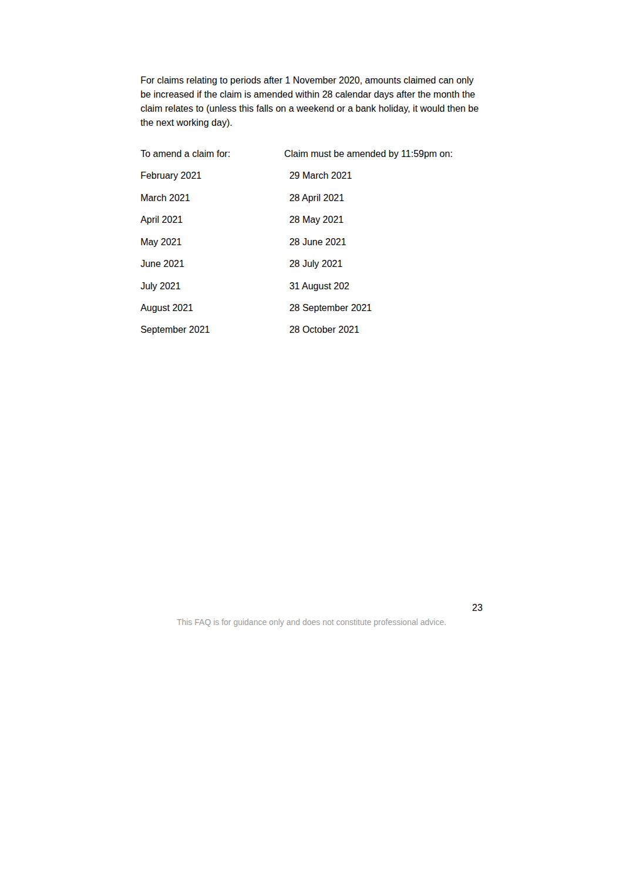For claims relating to periods after 1 November 2020, amounts claimed can only be increased if the claim is amended within 28 calendar days after the month the claim relates to (unless this falls on a weekend or a bank holiday, it would then be the next working day).
| To amend a claim for: | Claim must be amended by 11:59pm on: |
| --- | --- |
| February 2021 | 29 March 2021 |
| March 2021 | 28 April 2021 |
| April 2021 | 28 May 2021 |
| May 2021 | 28 June 2021 |
| June 2021 | 28 July 2021 |
| July 2021 | 31 August 202 |
| August 2021 | 28 September 2021 |
| September 2021 | 28 October 2021 |
23
This FAQ is for guidance only and does not constitute professional advice.